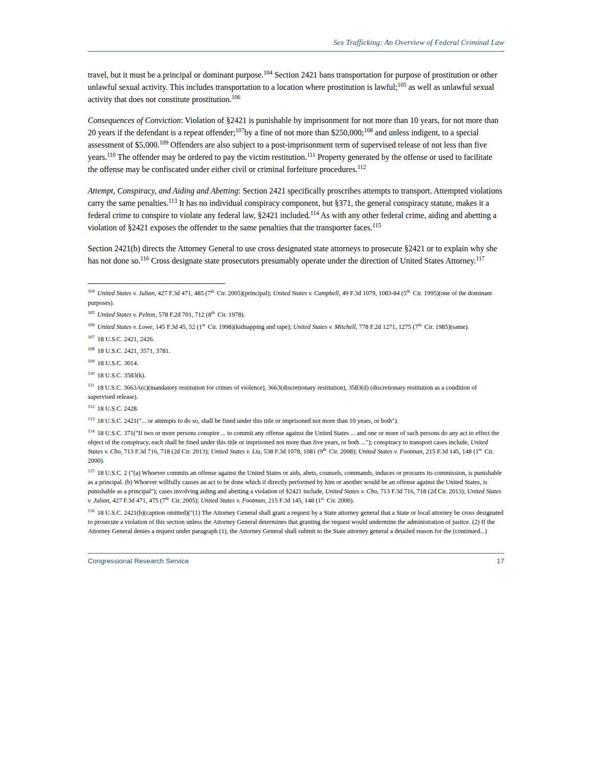Sex Trafficking: An Overview of Federal Criminal Law
travel, but it must be a principal or dominant purpose.104 Section 2421 bans transportation for purpose of prostitution or other unlawful sexual activity. This includes transportation to a location where prostitution is lawful;105 as well as unlawful sexual activity that does not constitute prostitution.106
Consequences of Conviction: Violation of §2421 is punishable by imprisonment for not more than 10 years, for not more than 20 years if the defendant is a repeat offender;107by a fine of not more than $250,000;108 and unless indigent, to a special assessment of $5,000.109 Offenders are also subject to a post-imprisonment term of supervised release of not less than five years.110 The offender may be ordered to pay the victim restitution.111 Property generated by the offense or used to facilitate the offense may be confiscated under either civil or criminal forfeiture procedures.112
Attempt, Conspiracy, and Aiding and Abetting: Section 2421 specifically proscribes attempts to transport. Attempted violations carry the same penalties.113 It has no individual conspiracy component, but §371, the general conspiracy statute, makes it a federal crime to conspire to violate any federal law, §2421 included.114 As with any other federal crime, aiding and abetting a violation of §2421 exposes the offender to the same penalties that the transporter faces.115
Section 2421(b) directs the Attorney General to use cross designated state attorneys to prosecute §2421 or to explain why she has not done so.116 Cross designate state prosecutors presumably operate under the direction of United States Attorney.117
104 United States v. Julian, 427 F.3d 471, 485 (7th Cir. 2005)(principal); United States v. Campbell, 49 F.3d 1079, 1083-84 (5th Cir. 1995)(one of the dominant purposes).
105 United States v. Pelton, 578 F.2d 701, 712 (8th Cir. 1978).
106 United States v. Lowe, 145 F.3d 45, 52 (1st Cir. 1998)(kidnapping and rape); United States v. Mitchell, 778 F.2d 1271, 1275 (7th Cir. 1985)(same).
107 18 U.S.C. 2421, 2426.
108 18 U.S.C. 2421, 3571, 3781.
109 18 U.S.C. 3014.
110 18 U.S.C. 3583(k).
111 18 U.S.C. 3663A(c)(mandatory restitution for crimes of violence), 3663(discretionary restitution), 3583(d) (discretionary restitution as a condition of supervised release).
112 18 U.S.C. 2428.
113 18 U.S.C. 2421("... or attempts to do so, shall be fined under this title or imprisoned not more than 10 years, or both").
114 18 U.S.C. 371("If two or more persons conspire ... to commit any offense against the United States ... and one or more of such persons do any act to effect the object of the conspiracy, each shall be fined under this title or imprisoned not more than five years, or both ..."); conspiracy to transport cases include, United States v. Cho, 713 F.3d 716, 718 (2d Cir. 2013); United States v. Liu, 538 F.3d 1078, 1081 (9th Cir. 2008); United States v. Footman, 215 F.3d 145, 148 (1st Cir. 2000).
115 18 U.S.C. 2 ("(a) Whoever commits an offense against the United States or aids, abets, counsels, commands, induces or procures its commission, is punishable as a principal. (b) Whoever willfully causes an act to be done which if directly performed by him or another would be an offense against the United States, is punishable as a principal"); cases involving aiding and abetting a violation of §2421 include, United States v. Cho, 713 F.3d 716, 718 (2d Cir. 2013); United States v. Julian, 427 F.3d 471, 475 (7th Cir. 2005); United States v. Footman, 215 F.3d 145, 148 (1st Cir. 2000).
116 18 U.S.C. 2421(b)(caption omitted)("(1) The Attorney General shall grant a request by a State attorney general that a State or local attorney be cross designated to prosecute a violation of this section unless the Attorney General determines that granting the request would undermine the administration of justice. (2) If the Attorney General denies a request under paragraph (1), the Attorney General shall submit to the State attorney general a detailed reason for the (continued...)
Congressional Research Service 17